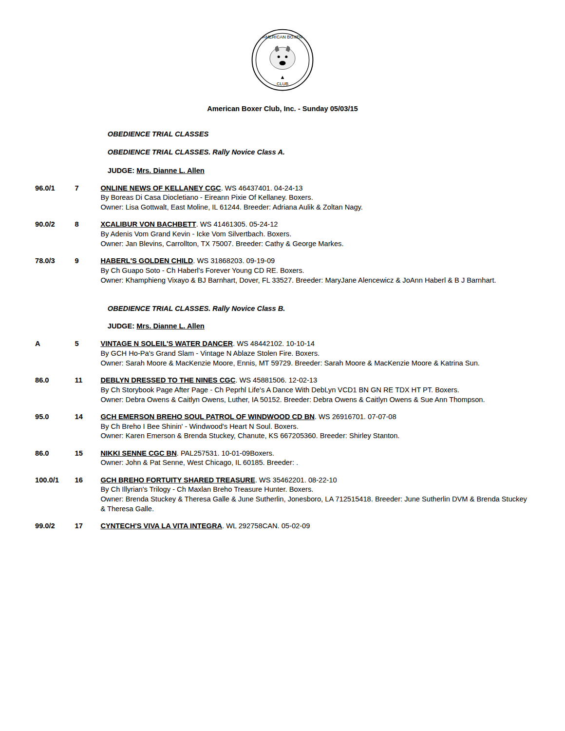American Boxer Club, Inc. - Sunday 05/03/15
OBEDIENCE TRIAL CLASSES
OBEDIENCE TRIAL CLASSES. Rally Novice Class A.
JUDGE: Mrs. Dianne L. Allen
| 96.0/1 | 7 | ONLINE NEWS OF KELLANEY CGC . WS 46437401. 04-24-13 By Boreas Di Casa Diocletiano - Eireann Pixie Of Kellaney. Boxers. Owner: Lisa Gottwalt, East Moline, IL 61244. Breeder: Adriana Aulik & Zoltan Nagy. |
| 90.0/2 | 8 | XCALIBUR VON BACHBETT . WS 41461305. 05-24-12 By Adenis Vom Grand Kevin - Icke Vom Silvertbach. Boxers. Owner: Jan Blevins, Carrollton, TX 75007. Breeder: Cathy & George Markes. |
| 78.0/3 | 9 | HABERL'S GOLDEN CHILD . WS 31868203. 09-19-09 By Ch Guapo Soto - Ch Haberl's Forever Young CD RE. Boxers. Owner: Khamphieng Vixayo & BJ Barnhart, Dover, FL 33527. Breeder: MaryJane Alencewicz & JoAnn Haberl & B J Barnhart. |
OBEDIENCE TRIAL CLASSES. Rally Novice Class B.
JUDGE: Mrs. Dianne L. Allen
| A | 5 | VINTAGE N SOLEIL'S WATER DANCER . WS 48442102. 10-10-14 By GCH Ho-Pa's Grand Slam - Vintage N Ablaze Stolen Fire. Boxers. Owner: Sarah Moore & MacKenzie Moore, Ennis, MT 59729. Breeder: Sarah Moore & MacKenzie Moore & Katrina Sun. |
| 86.0 | 11 | DEBLYN DRESSED TO THE NINES CGC . WS 45881506. 12-02-13 By Ch Storybook Page After Page - Ch Peprhl Life's A Dance With DebLyn VCD1 BN GN RE TDX HT PT. Boxers. Owner: Debra Owens & Caitlyn Owens, Luther, IA 50152. Breeder: Debra Owens & Caitlyn Owens & Sue Ann Thompson. |
| 95.0 | 14 | GCH EMERSON BREHO SOUL PATROL OF WINDWOOD CD BN . WS 26916701. 07-07-08 By Ch Breho I Bee Shinin' - Windwood's Heart N Soul. Boxers. Owner: Karen Emerson & Brenda Stuckey, Chanute, KS 667205360. Breeder: Shirley Stanton. |
| 86.0 | 15 | NIKKI SENNE CGC BN . PAL257531. 10-01-09Boxers. Owner: John & Pat Senne, West Chicago, IL 60185. Breeder: . |
| 100.0/1 | 16 | GCH BREHO FORTUITY SHARED TREASURE . WS 35462201. 08-22-10 By Ch Illyrian's Trilogy - Ch Maxlan Breho Treasure Hunter. Boxers. Owner: Brenda Stuckey & Theresa Galle & June Sutherlin, Jonesboro, LA 712515418. Breeder: June Sutherlin DVM & Brenda Stuckey & Theresa Galle. |
| 99.0/2 | 17 | CYNTECH'S VIVA LA VITA INTEGRA . WL 292758CAN. 05-02-09 |